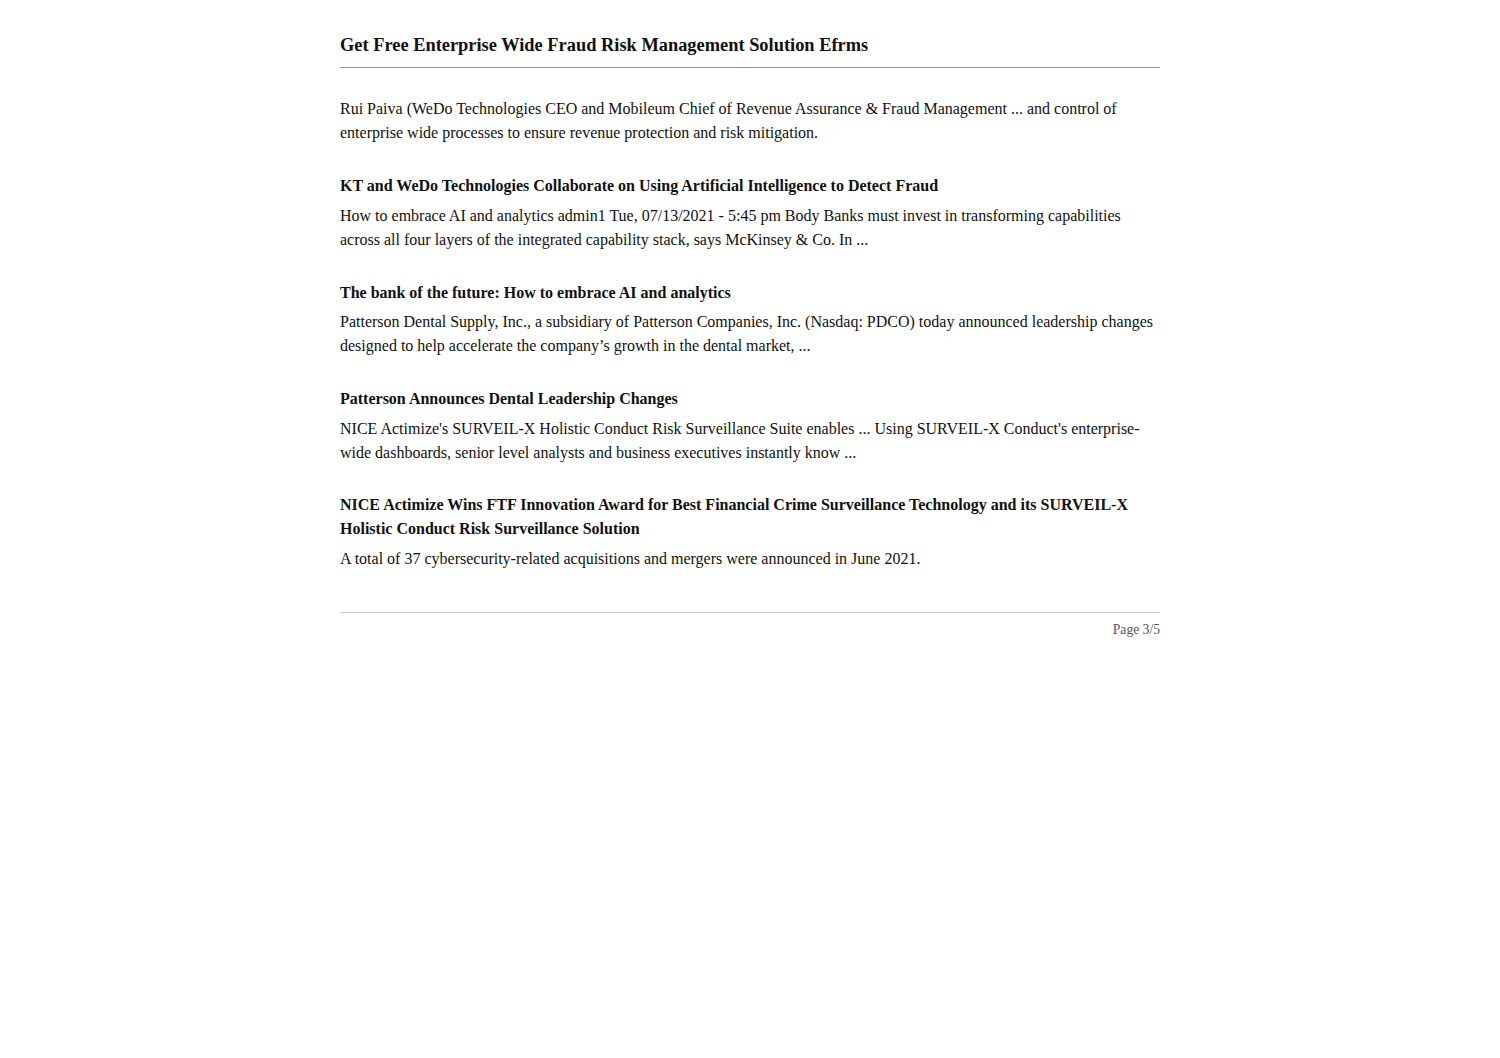Get Free Enterprise Wide Fraud Risk Management Solution Efrms
Rui Paiva (WeDo Technologies CEO and Mobileum Chief of Revenue Assurance & Fraud Management ... and control of enterprise wide processes to ensure revenue protection and risk mitigation.
KT and WeDo Technologies Collaborate on Using Artificial Intelligence to Detect Fraud
How to embrace AI and analytics admin1 Tue, 07/13/2021 - 5:45 pm Body Banks must invest in transforming capabilities across all four layers of the integrated capability stack, says McKinsey & Co. In ...
The bank of the future: How to embrace AI and analytics
Patterson Dental Supply, Inc., a subsidiary of Patterson Companies, Inc. (Nasdaq: PDCO) today announced leadership changes designed to help accelerate the company’s growth in the dental market, ...
Patterson Announces Dental Leadership Changes
NICE Actimize's SURVEIL-X Holistic Conduct Risk Surveillance Suite enables ... Using SURVEIL-X Conduct's enterprise-wide dashboards, senior level analysts and business executives instantly know ...
NICE Actimize Wins FTF Innovation Award for Best Financial Crime Surveillance Technology and its SURVEIL-X Holistic Conduct Risk Surveillance Solution
A total of 37 cybersecurity-related acquisitions and mergers were announced in June 2021.
Page 3/5